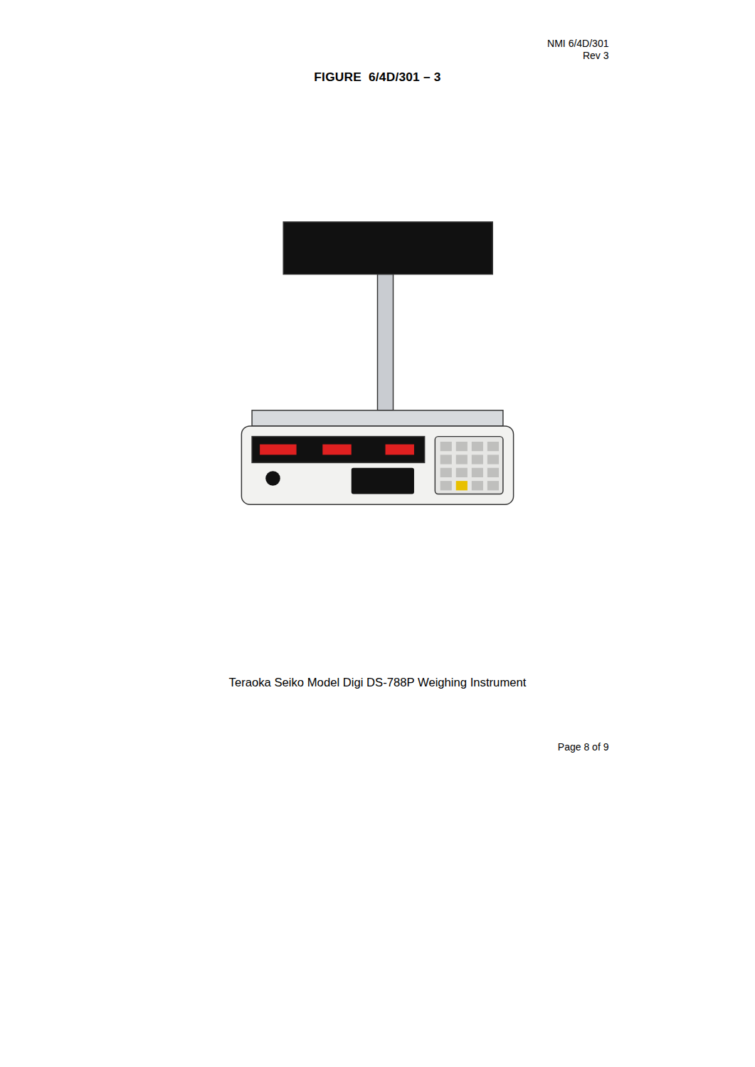NMI 6/4D/301
Rev 3
FIGURE 6/4D/301 – 3
Teraoka Seiko Model Digi DS-788P Weighing Instrument
Page 8 of 9